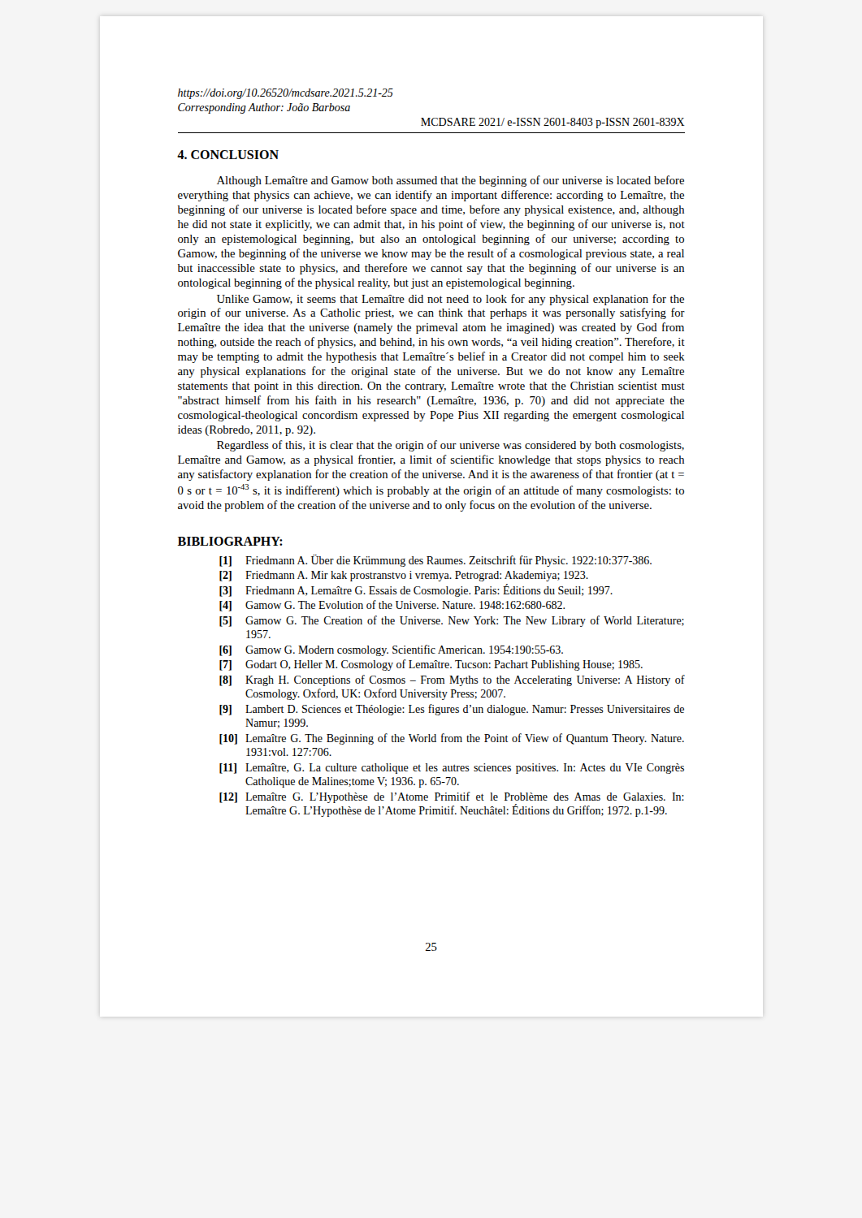https://doi.org/10.26520/mcdsare.2021.5.21-25
Corresponding Author: João Barbosa
MCDSARE 2021/ e-ISSN 2601-8403 p-ISSN 2601-839X
4. CONCLUSION
Although Lemaître and Gamow both assumed that the beginning of our universe is located before everything that physics can achieve, we can identify an important difference: according to Lemaître, the beginning of our universe is located before space and time, before any physical existence, and, although he did not state it explicitly, we can admit that, in his point of view, the beginning of our universe is, not only an epistemological beginning, but also an ontological beginning of our universe; according to Gamow, the beginning of the universe we know may be the result of a cosmological previous state, a real but inaccessible state to physics, and therefore we cannot say that the beginning of our universe is an ontological beginning of the physical reality, but just an epistemological beginning.
Unlike Gamow, it seems that Lemaître did not need to look for any physical explanation for the origin of our universe. As a Catholic priest, we can think that perhaps it was personally satisfying for Lemaître the idea that the universe (namely the primeval atom he imagined) was created by God from nothing, outside the reach of physics, and behind, in his own words, “a veil hiding creation”. Therefore, it may be tempting to admit the hypothesis that Lemaître´s belief in a Creator did not compel him to seek any physical explanations for the original state of the universe. But we do not know any Lemaître statements that point in this direction. On the contrary, Lemaître wrote that the Christian scientist must "abstract himself from his faith in his research" (Lemaître, 1936, p. 70) and did not appreciate the cosmological-theological concordism expressed by Pope Pius XII regarding the emergent cosmological ideas (Robredo, 2011, p. 92).
Regardless of this, it is clear that the origin of our universe was considered by both cosmologists, Lemaître and Gamow, as a physical frontier, a limit of scientific knowledge that stops physics to reach any satisfactory explanation for the creation of the universe. And it is the awareness of that frontier (at t = 0 s or t = 10-43 s, it is indifferent) which is probably at the origin of an attitude of many cosmologists: to avoid the problem of the creation of the universe and to only focus on the evolution of the universe.
BIBLIOGRAPHY:
[1] Friedmann A. Über die Krümmung des Raumes. Zeitschrift für Physic. 1922:10:377-386.
[2] Friedmann A. Mir kak prostranstvo i vremya. Petrograd: Akademiya; 1923.
[3] Friedmann A, Lemaître G. Essais de Cosmologie. Paris: Éditions du Seuil; 1997.
[4] Gamow G. The Evolution of the Universe. Nature. 1948:162:680-682.
[5] Gamow G. The Creation of the Universe. New York: The New Library of World Literature; 1957.
[6] Gamow G. Modern cosmology. Scientific American. 1954:190:55-63.
[7] Godart O, Heller M. Cosmology of Lemaître. Tucson: Pachart Publishing House; 1985.
[8] Kragh H. Conceptions of Cosmos – From Myths to the Accelerating Universe: A History of Cosmology. Oxford, UK: Oxford University Press; 2007.
[9] Lambert D. Sciences et Théologie: Les figures d’un dialogue. Namur: Presses Universitaires de Namur; 1999.
[10] Lemaître G. The Beginning of the World from the Point of View of Quantum Theory. Nature. 1931:vol. 127:706.
[11] Lemaître, G. La culture catholique et les autres sciences positives. In: Actes du VIe Congrès Catholique de Malines;tome V; 1936. p. 65-70.
[12] Lemaître G. L’Hypothèse de l’Atome Primitif et le Problème des Amas de Galaxies. In: Lemaître G. L’Hypothèse de l’Atome Primitif. Neuchâtel: Éditions du Griffon; 1972. p.1-99.
25